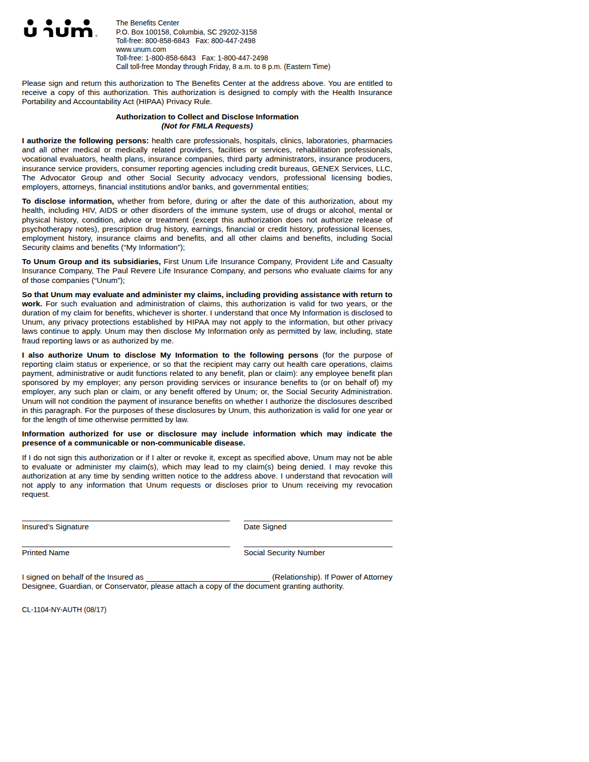®
The Benefits Center
P.O. Box 100158, Columbia, SC 29202-3158
Toll-free: 800-858-6843 Fax: 800-447-2498
www.unum.com
Toll-free: 1-800-858-6843 Fax: 1-800-447-2498
Call toll-free Monday through Friday, 8 a.m. to 8 p.m. (Eastern Time)
Please sign and return this authorization to The Benefits Center at the address above. You are entitled to receive a copy of this authorization. This authorization is designed to comply with the Health Insurance Portability and Accountability Act (HIPAA) Privacy Rule.
Authorization to Collect and Disclose Information (Not for FMLA Requests)
I authorize the following persons: health care professionals, hospitals, clinics, laboratories, pharmacies and all other medical or medically related providers, facilities or services, rehabilitation professionals, vocational evaluators, health plans, insurance companies, third party administrators, insurance producers, insurance service providers, consumer reporting agencies including credit bureaus, GENEX Services, LLC, The Advocator Group and other Social Security advocacy vendors, professional licensing bodies, employers, attorneys, financial institutions and/or banks, and governmental entities;
To disclose information, whether from before, during or after the date of this authorization, about my health, including HIV, AIDS or other disorders of the immune system, use of drugs or alcohol, mental or physical history, condition, advice or treatment (except this authorization does not authorize release of psychotherapy notes), prescription drug history, earnings, financial or credit history, professional licenses, employment history, insurance claims and benefits, and all other claims and benefits, including Social Security claims and benefits (“My Information”);
To Unum Group and its subsidiaries, First Unum Life Insurance Company, Provident Life and Casualty Insurance Company, The Paul Revere Life Insurance Company, and persons who evaluate claims for any of those companies (“Unum”);
So that Unum may evaluate and administer my claims, including providing assistance with return to work. For such evaluation and administration of claims, this authorization is valid for two years, or the duration of my claim for benefits, whichever is shorter. I understand that once My Information is disclosed to Unum, any privacy protections established by HIPAA may not apply to the information, but other privacy laws continue to apply. Unum may then disclose My Information only as permitted by law, including, state fraud reporting laws or as authorized by me.
I also authorize Unum to disclose My Information to the following persons (for the purpose of reporting claim status or experience, or so that the recipient may carry out health care operations, claims payment, administrative or audit functions related to any benefit, plan or claim): any employee benefit plan sponsored by my employer; any person providing services or insurance benefits to (or on behalf of) my employer, any such plan or claim, or any benefit offered by Unum; or, the Social Security Administration. Unum will not condition the payment of insurance benefits on whether I authorize the disclosures described in this paragraph. For the purposes of these disclosures by Unum, this authorization is valid for one year or for the length of time otherwise permitted by law.
Information authorized for use or disclosure may include information which may indicate the presence of a communicable or non-communicable disease.
If I do not sign this authorization or if I alter or revoke it, except as specified above, Unum may not be able to evaluate or administer my claim(s), which may lead to my claim(s) being denied. I may revoke this authorization at any time by sending written notice to the address above. I understand that revocation will not apply to any information that Unum requests or discloses prior to Unum receiving my revocation request.
Insured’s Signature
Date Signed
Printed Name
Social Security Number
I signed on behalf of the Insured as (Relationship). If Power of Attorney Designee, Guardian, or Conservator, please attach a copy of the document granting authority.
CL-1104-NY-AUTH (08/17)